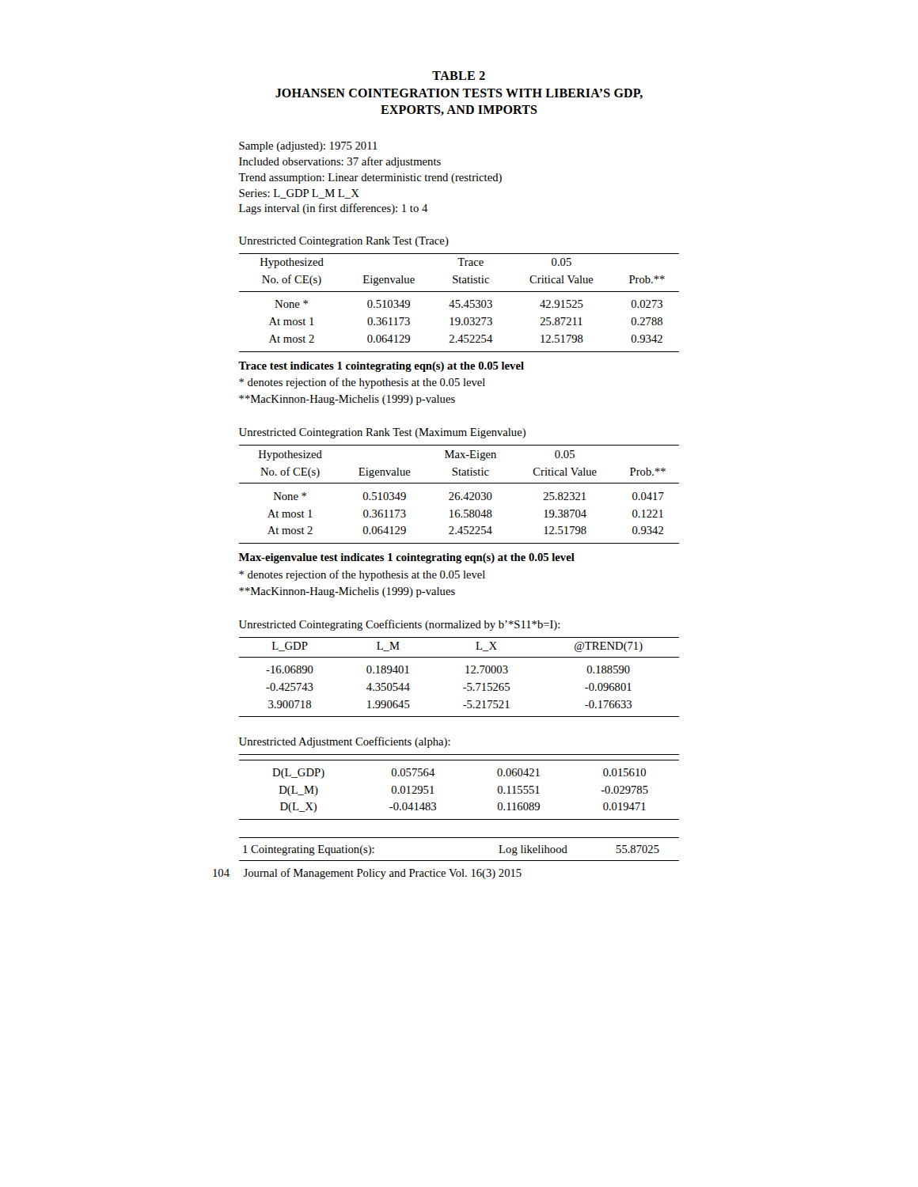TABLE 2
JOHANSEN COINTEGRATION TESTS WITH LIBERIA’S GDP,
EXPORTS, AND IMPORTS
Sample (adjusted): 1975 2011
Included observations: 37 after adjustments
Trend assumption: Linear deterministic trend (restricted)
Series: L_GDP L_M L_X
Lags interval (in first differences): 1 to 4
Unrestricted Cointegration Rank Test (Trace)
| Hypothesized | | Trace | 0.05 | |
| --- | --- | --- | --- | --- |
| No. of CE(s) | Eigenvalue | Statistic | Critical Value | Prob.** |
| None * | 0.510349 | 45.45303 | 42.91525 | 0.0273 |
| At most 1 | 0.361173 | 19.03273 | 25.87211 | 0.2788 |
| At most 2 | 0.064129 | 2.452254 | 12.51798 | 0.9342 |
Trace test indicates 1 cointegrating eqn(s) at the 0.05 level
* denotes rejection of the hypothesis at the 0.05 level
**MacKinnon-Haug-Michelis (1999) p-values
Unrestricted Cointegration Rank Test (Maximum Eigenvalue)
| Hypothesized | | Max-Eigen | 0.05 | |
| --- | --- | --- | --- | --- |
| No. of CE(s) | Eigenvalue | Statistic | Critical Value | Prob.** |
| None * | 0.510349 | 26.42030 | 25.82321 | 0.0417 |
| At most 1 | 0.361173 | 16.58048 | 19.38704 | 0.1221 |
| At most 2 | 0.064129 | 2.452254 | 12.51798 | 0.9342 |
Max-eigenvalue test indicates 1 cointegrating eqn(s) at the 0.05 level
* denotes rejection of the hypothesis at the 0.05 level
**MacKinnon-Haug-Michelis (1999) p-values
Unrestricted Cointegrating Coefficients (normalized by b’*S11*b=I):
| L_GDP | L_M | L_X | @TREND(71) |
| --- | --- | --- | --- |
| -16.06890 | 0.189401 | 12.70003 | 0.188590 |
| -0.425743 | 4.350544 | -5.715265 | -0.096801 |
| 3.900718 | 1.990645 | -5.217521 | -0.176633 |
Unrestricted Adjustment Coefficients (alpha):
| D(L_GDP) | 0.057564 | 0.060421 | 0.015610 |
| D(L_M) | 0.012951 | 0.115551 | -0.029785 |
| D(L_X) | -0.041483 | 0.116089 | 0.019471 |
| 1 Cointegrating Equation(s): | Log likelihood | 55.87025 |
104 Journal of Management Policy and Practice Vol. 16(3) 2015